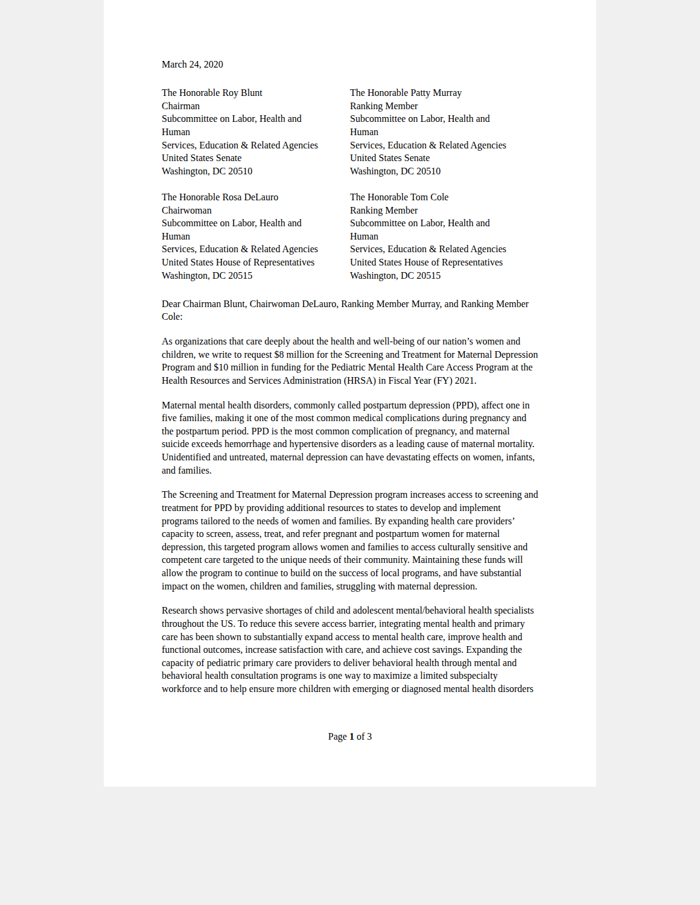March 24, 2020
| The Honorable Roy Blunt Chairman Subcommittee on Labor, Health and Human Services, Education & Related Agencies United States Senate Washington, DC 20510 | The Honorable Patty Murray Ranking Member Subcommittee on Labor, Health and Human Services, Education & Related Agencies United States Senate Washington, DC 20510 |
| The Honorable Rosa DeLauro Chairwoman Subcommittee on Labor, Health and Human Services, Education & Related Agencies United States House of Representatives Washington, DC 20515 | The Honorable Tom Cole Ranking Member Subcommittee on Labor, Health and Human Services, Education & Related Agencies United States House of Representatives Washington, DC 20515 |
Dear Chairman Blunt, Chairwoman DeLauro, Ranking Member Murray, and Ranking Member Cole:
As organizations that care deeply about the health and well-being of our nation’s women and children, we write to request $8 million for the Screening and Treatment for Maternal Depression Program and $10 million in funding for the Pediatric Mental Health Care Access Program at the Health Resources and Services Administration (HRSA) in Fiscal Year (FY) 2021.
Maternal mental health disorders, commonly called postpartum depression (PPD), affect one in five families, making it one of the most common medical complications during pregnancy and the postpartum period. PPD is the most common complication of pregnancy, and maternal suicide exceeds hemorrhage and hypertensive disorders as a leading cause of maternal mortality. Unidentified and untreated, maternal depression can have devastating effects on women, infants, and families.
The Screening and Treatment for Maternal Depression program increases access to screening and treatment for PPD by providing additional resources to states to develop and implement programs tailored to the needs of women and families. By expanding health care providers’ capacity to screen, assess, treat, and refer pregnant and postpartum women for maternal depression, this targeted program allows women and families to access culturally sensitive and competent care targeted to the unique needs of their community. Maintaining these funds will allow the program to continue to build on the success of local programs, and have substantial impact on the women, children and families, struggling with maternal depression.
Research shows pervasive shortages of child and adolescent mental/behavioral health specialists throughout the US. To reduce this severe access barrier, integrating mental health and primary care has been shown to substantially expand access to mental health care, improve health and functional outcomes, increase satisfaction with care, and achieve cost savings. Expanding the capacity of pediatric primary care providers to deliver behavioral health through mental and behavioral health consultation programs is one way to maximize a limited subspecialty workforce and to help ensure more children with emerging or diagnosed mental health disorders
Page 1 of 3